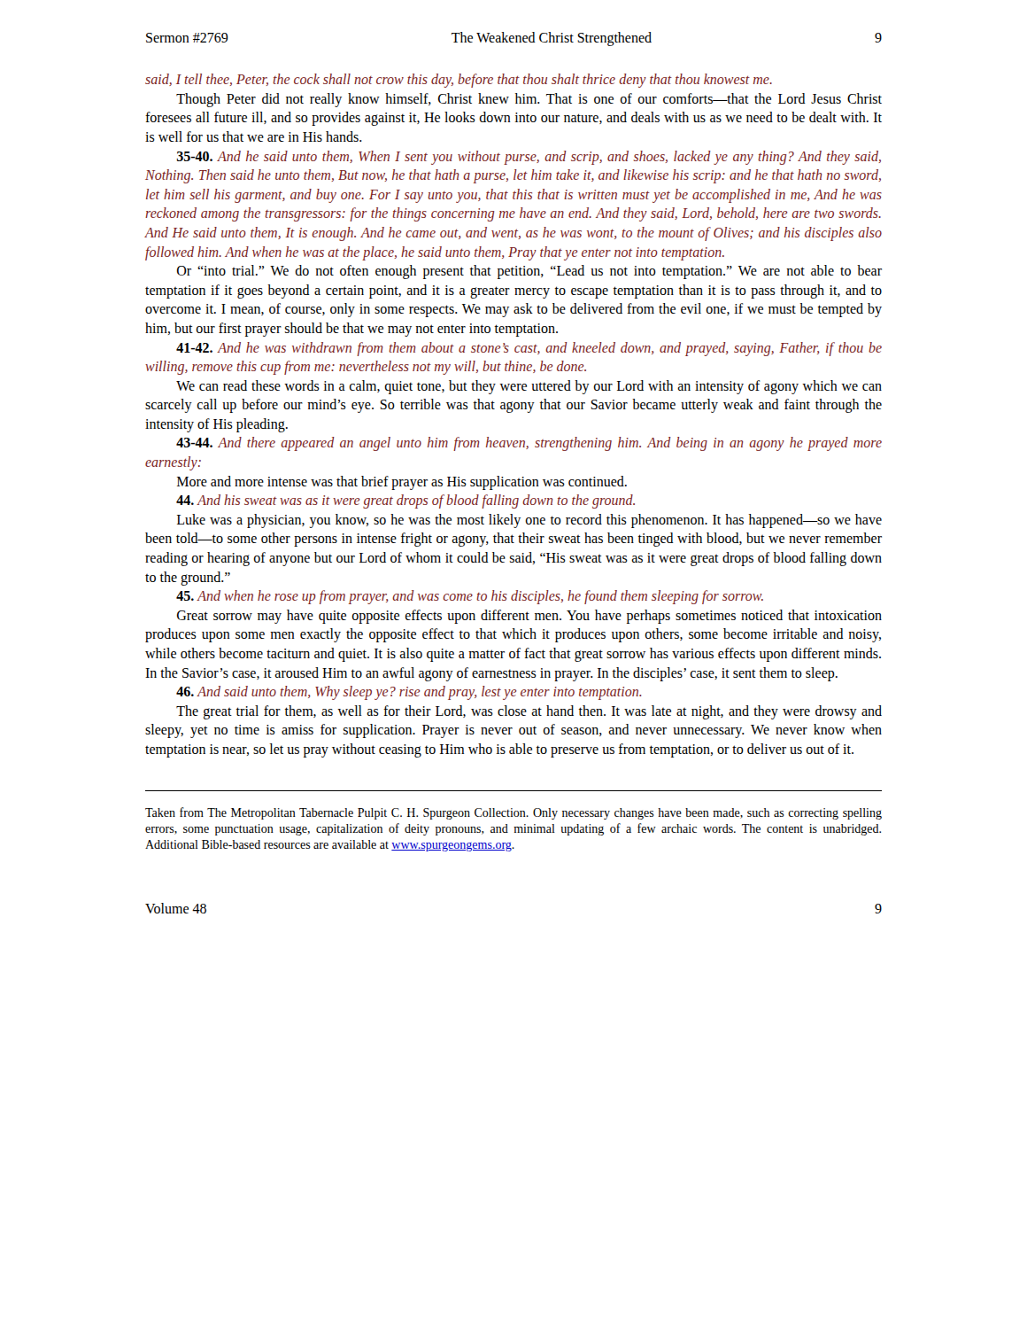Sermon #2769 The Weakened Christ Strengthened 9
said, I tell thee, Peter, the cock shall not crow this day, before that thou shalt thrice deny that thou knowest me.
Though Peter did not really know himself, Christ knew him. That is one of our comforts—that the Lord Jesus Christ foresees all future ill, and so provides against it, He looks down into our nature, and deals with us as we need to be dealt with. It is well for us that we are in His hands.
35-40. And he said unto them, When I sent you without purse, and scrip, and shoes, lacked ye any thing? And they said, Nothing. Then said he unto them, But now, he that hath a purse, let him take it, and likewise his scrip: and he that hath no sword, let him sell his garment, and buy one. For I say unto you, that this that is written must yet be accomplished in me, And he was reckoned among the transgressors: for the things concerning me have an end. And they said, Lord, behold, here are two swords. And He said unto them, It is enough. And he came out, and went, as he was wont, to the mount of Olives; and his disciples also followed him. And when he was at the place, he said unto them, Pray that ye enter not into temptation.
Or “into trial.” We do not often enough present that petition, “Lead us not into temptation.” We are not able to bear temptation if it goes beyond a certain point, and it is a greater mercy to escape temptation than it is to pass through it, and to overcome it. I mean, of course, only in some respects. We may ask to be delivered from the evil one, if we must be tempted by him, but our first prayer should be that we may not enter into temptation.
41-42. And he was withdrawn from them about a stone’s cast, and kneeled down, and prayed, saying, Father, if thou be willing, remove this cup from me: nevertheless not my will, but thine, be done.
We can read these words in a calm, quiet tone, but they were uttered by our Lord with an intensity of agony which we can scarcely call up before our mind’s eye. So terrible was that agony that our Savior became utterly weak and faint through the intensity of His pleading.
43-44. And there appeared an angel unto him from heaven, strengthening him. And being in an agony he prayed more earnestly:
More and more intense was that brief prayer as His supplication was continued.
44. And his sweat was as it were great drops of blood falling down to the ground.
Luke was a physician, you know, so he was the most likely one to record this phenomenon. It has happened—so we have been told—to some other persons in intense fright or agony, that their sweat has been tinged with blood, but we never remember reading or hearing of anyone but our Lord of whom it could be said, “His sweat was as it were great drops of blood falling down to the ground.”
45. And when he rose up from prayer, and was come to his disciples, he found them sleeping for sorrow.
Great sorrow may have quite opposite effects upon different men. You have perhaps sometimes noticed that intoxication produces upon some men exactly the opposite effect to that which it produces upon others, some become irritable and noisy, while others become taciturn and quiet. It is also quite a matter of fact that great sorrow has various effects upon different minds. In the Savior’s case, it aroused Him to an awful agony of earnestness in prayer. In the disciples’ case, it sent them to sleep.
46. And said unto them, Why sleep ye? rise and pray, lest ye enter into temptation.
The great trial for them, as well as for their Lord, was close at hand then. It was late at night, and they were drowsy and sleepy, yet no time is amiss for supplication. Prayer is never out of season, and never unnecessary. We never know when temptation is near, so let us pray without ceasing to Him who is able to preserve us from temptation, or to deliver us out of it.
Taken from The Metropolitan Tabernacle Pulpit C. H. Spurgeon Collection. Only necessary changes have been made, such as correcting spelling errors, some punctuation usage, capitalization of deity pronouns, and minimal updating of a few archaic words. The content is unabridged. Additional Bible-based resources are available at www.spurgeongems.org.
Volume 48 9